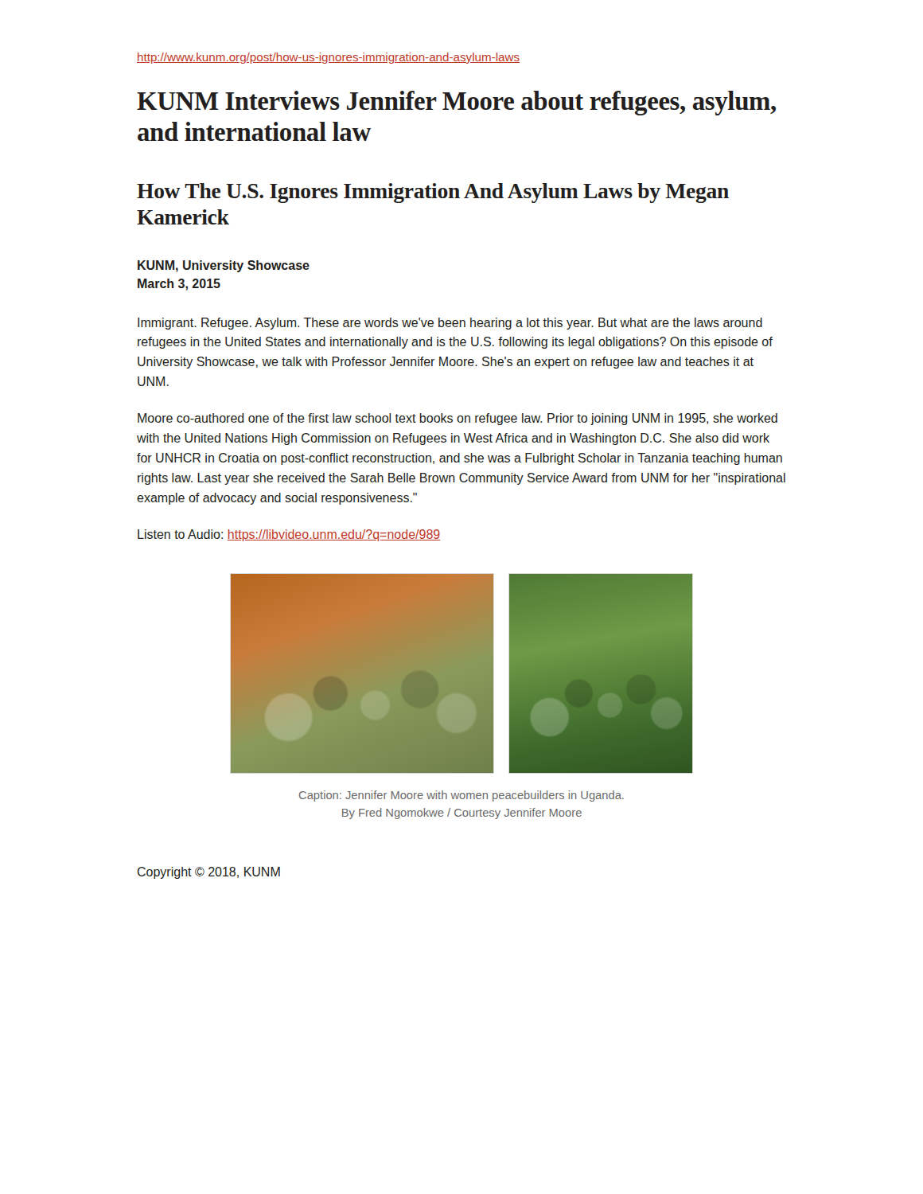http://www.kunm.org/post/how-us-ignores-immigration-and-asylum-laws
KUNM Interviews Jennifer Moore about refugees, asylum, and international law
How The U.S. Ignores Immigration And Asylum Laws by Megan Kamerick
KUNM, University Showcase
March 3, 2015
Immigrant. Refugee. Asylum. These are words we've been hearing a lot this year. But what are the laws around refugees in the United States and internationally and is the U.S. following its legal obligations? On this episode of University Showcase, we talk with Professor Jennifer Moore. She's an expert on refugee law and teaches it at UNM.
Moore co-authored one of the first law school text books on refugee law. Prior to joining UNM in 1995, she worked with the United Nations High Commission on Refugees in West Africa and in Washington D.C. She also did work for UNHCR in Croatia on post-conflict reconstruction, and she was a Fulbright Scholar in Tanzania teaching human rights law. Last year she received the Sarah Belle Brown Community Service Award from UNM for her "inspirational example of advocacy and social responsiveness."
Listen to Audio: https://libvideo.unm.edu/?q=node/989
Caption: Jennifer Moore with women peacebuilders in Uganda.
By Fred Ngomokwe / Courtesy Jennifer Moore
Copyright © 2018, KUNM